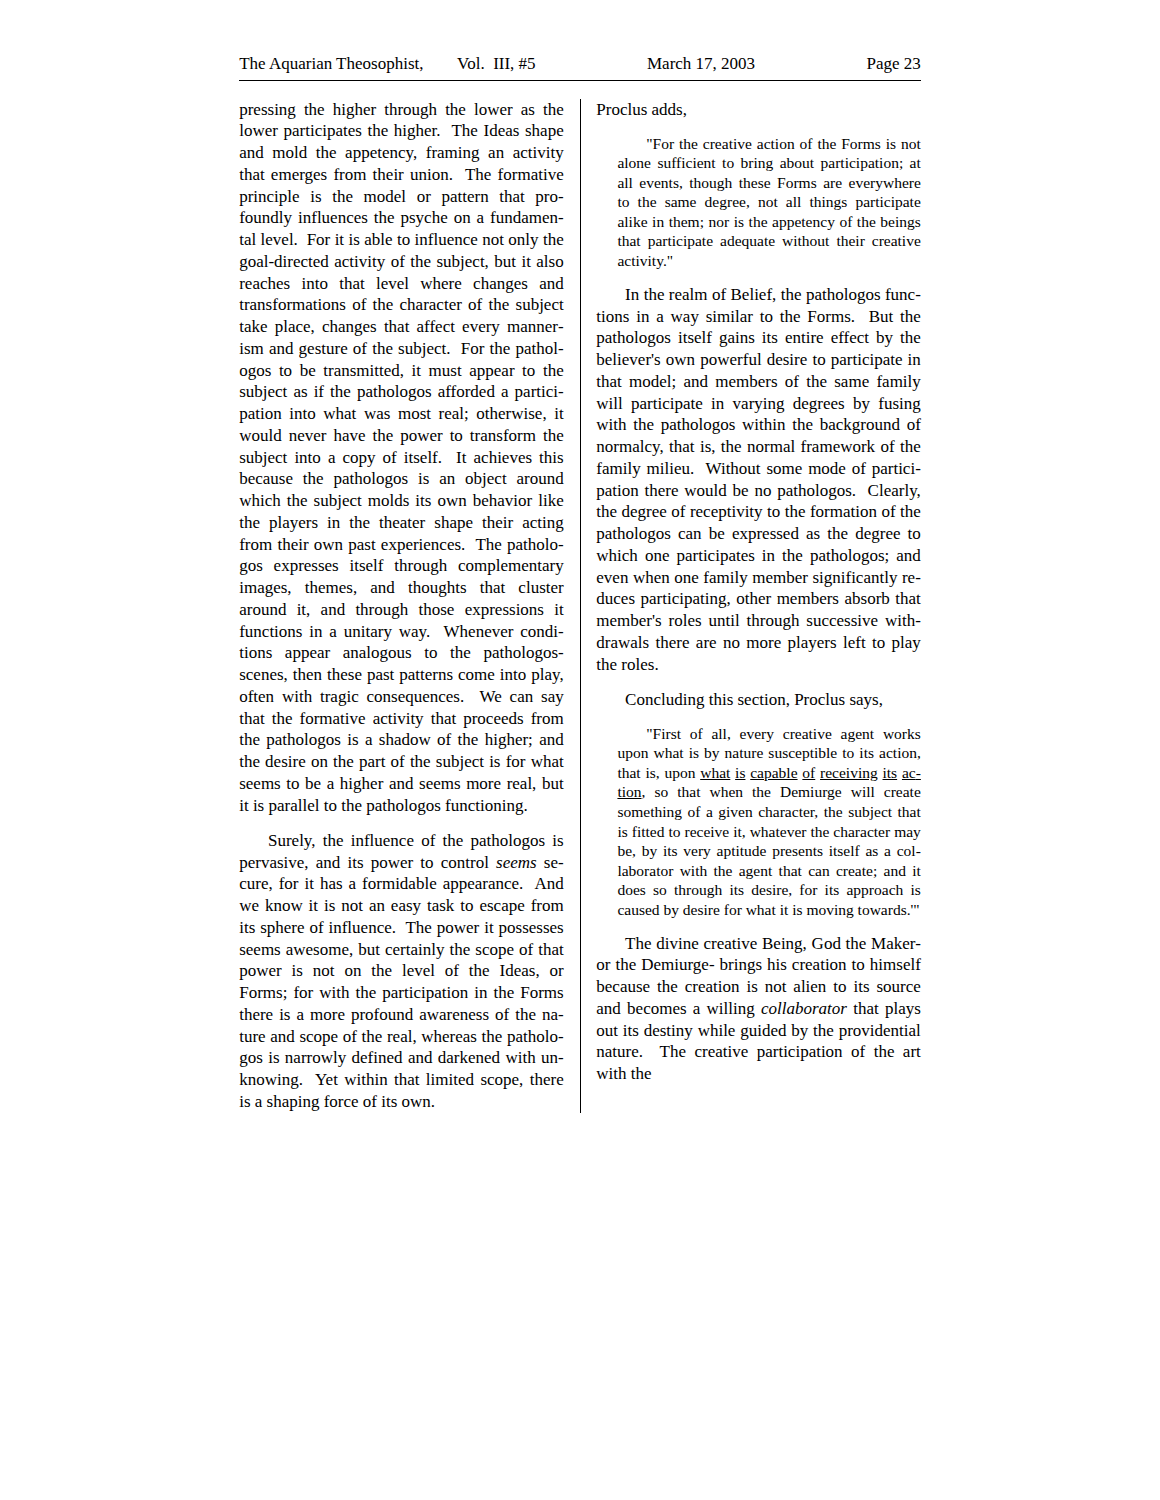The Aquarian Theosophist, Vol. III, #5 March 17, 2003 Page 23
pressing the higher through the lower as the lower participates the higher. The Ideas shape and mold the appetency, framing an activity that emerges from their union. The formative principle is the model or pattern that profoundly influences the psyche on a fundamental level. For it is able to influence not only the goal-directed activity of the subject, but it also reaches into that level where changes and transformations of the character of the subject take place, changes that affect every mannerism and gesture of the subject. For the pathologos to be transmitted, it must appear to the subject as if the pathologos afforded a participation into what was most real; otherwise, it would never have the power to transform the subject into a copy of itself. It achieves this because the pathologos is an object around which the subject molds its own behavior like the players in the theater shape their acting from their own past experiences. The pathologos expresses itself through complementary images, themes, and thoughts that cluster around it, and through those expressions it functions in a unitary way. Whenever conditions appear analogous to the pathologos-scenes, then these past patterns come into play, often with tragic consequences. We can say that the formative activity that proceeds from the pathologos is a shadow of the higher; and the desire on the part of the subject is for what seems to be a higher and seems more real, but it is parallel to the pathologos functioning.
Surely, the influence of the pathologos is pervasive, and its power to control seems secure, for it has a formidable appearance. And we know it is not an easy task to escape from its sphere of influence. The power it possesses seems awesome, but certainly the scope of that power is not on the level of the Ideas, or Forms; for with the participation in the Forms there is a more profound awareness of the nature and scope of the real, whereas the pathologos is narrowly defined and darkened with unknowing. Yet within that limited scope, there is a shaping force of its own.
Proclus adds,
"For the creative action of the Forms is not alone sufficient to bring about participation; at all events, though these Forms are everywhere to the same degree, not all things participate alike in them; nor is the appetency of the beings that participate adequate without their creative activity."
In the realm of Belief, the pathologos functions in a way similar to the Forms. But the pathologos itself gains its entire effect by the believer's own powerful desire to participate in that model; and members of the same family will participate in varying degrees by fusing with the pathologos within the background of normalcy, that is, the normal framework of the family milieu. Without some mode of participation there would be no pathologos. Clearly, the degree of receptivity to the formation of the pathologos can be expressed as the degree to which one participates in the pathologos; and even when one family member significantly reduces participating, other members absorb that member's roles until through successive withdrawals there are no more players left to play the roles.
Concluding this section, Proclus says,
"First of all, every creative agent works upon what is by nature susceptible to its action, that is, upon what is capable of receiving its action, so that when the Demiurge will create something of a given character, the subject that is fitted to receive it, whatever the character may be, by its very aptitude presents itself as a collaborator with the agent that can create; and it does so through its desire, for its approach is caused by desire for what it is moving towards.'"
The divine creative Being, God the Maker-or the Demiurge- brings his creation to himself because the creation is not alien to its source and becomes a willing collaborator that plays out its destiny while guided by the providential nature. The creative participation of the art with the